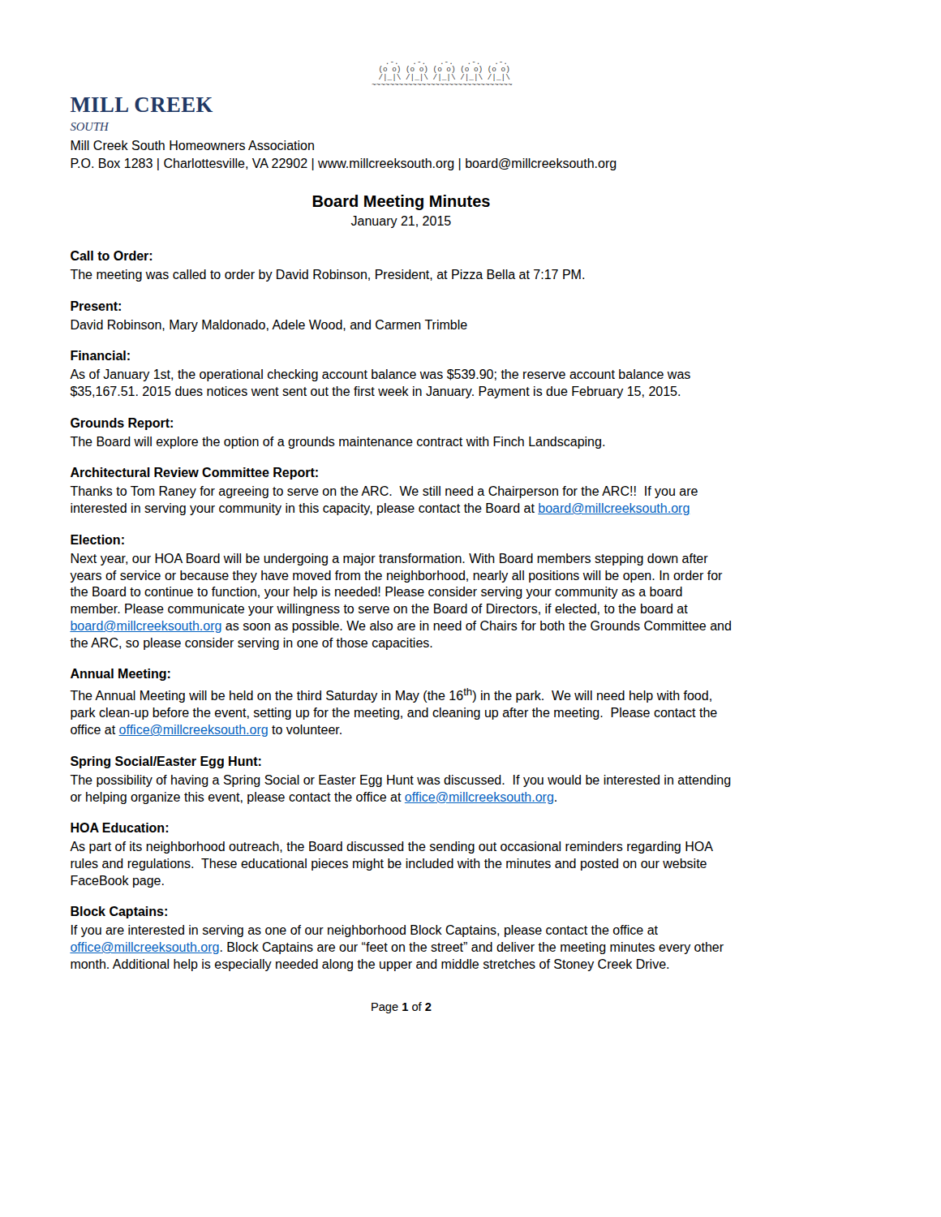.-.   .-.   .-.   .-.   .-.
                   (o o) (o o) (o o) (o o) (o o)
                   /|_|\ /|_|\ /|_|\ /|_|\ /|_|\
                  ~~~~~~~~~~~~~~~~~~~~~~~~~~~~~~~
MILL CREEK
SOUTH
Mill Creek South Homeowners Association
P.O. Box 1283 | Charlottesville, VA 22902 | www.millcreeksouth.org | board@millcreeksouth.org
Board Meeting Minutes
January 21, 2015
Call to Order:
The meeting was called to order by David Robinson, President, at Pizza Bella at 7:17 PM.
Present:
David Robinson, Mary Maldonado, Adele Wood, and Carmen Trimble
Financial:
As of January 1st, the operational checking account balance was $539.90; the reserve account balance was $35,167.51. 2015 dues notices went sent out the first week in January. Payment is due February 15, 2015.
Grounds Report:
The Board will explore the option of a grounds maintenance contract with Finch Landscaping.
Architectural Review Committee Report:
Thanks to Tom Raney for agreeing to serve on the ARC. We still need a Chairperson for the ARC!! If you are interested in serving your community in this capacity, please contact the Board at board@millcreeksouth.org
Election:
Next year, our HOA Board will be undergoing a major transformation. With Board members stepping down after years of service or because they have moved from the neighborhood, nearly all positions will be open. In order for the Board to continue to function, your help is needed! Please consider serving your community as a board member. Please communicate your willingness to serve on the Board of Directors, if elected, to the board at board@millcreeksouth.org as soon as possible. We also are in need of Chairs for both the Grounds Committee and the ARC, so please consider serving in one of those capacities.
Annual Meeting:
The Annual Meeting will be held on the third Saturday in May (the 16th) in the park. We will need help with food, park clean-up before the event, setting up for the meeting, and cleaning up after the meeting. Please contact the office at office@millcreeksouth.org to volunteer.
Spring Social/Easter Egg Hunt:
The possibility of having a Spring Social or Easter Egg Hunt was discussed. If you would be interested in attending or helping organize this event, please contact the office at office@millcreeksouth.org.
HOA Education:
As part of its neighborhood outreach, the Board discussed the sending out occasional reminders regarding HOA rules and regulations. These educational pieces might be included with the minutes and posted on our website FaceBook page.
Block Captains:
If you are interested in serving as one of our neighborhood Block Captains, please contact the office at office@millcreeksouth.org. Block Captains are our “feet on the street” and deliver the meeting minutes every other month. Additional help is especially needed along the upper and middle stretches of Stoney Creek Drive.
Page 1 of 2